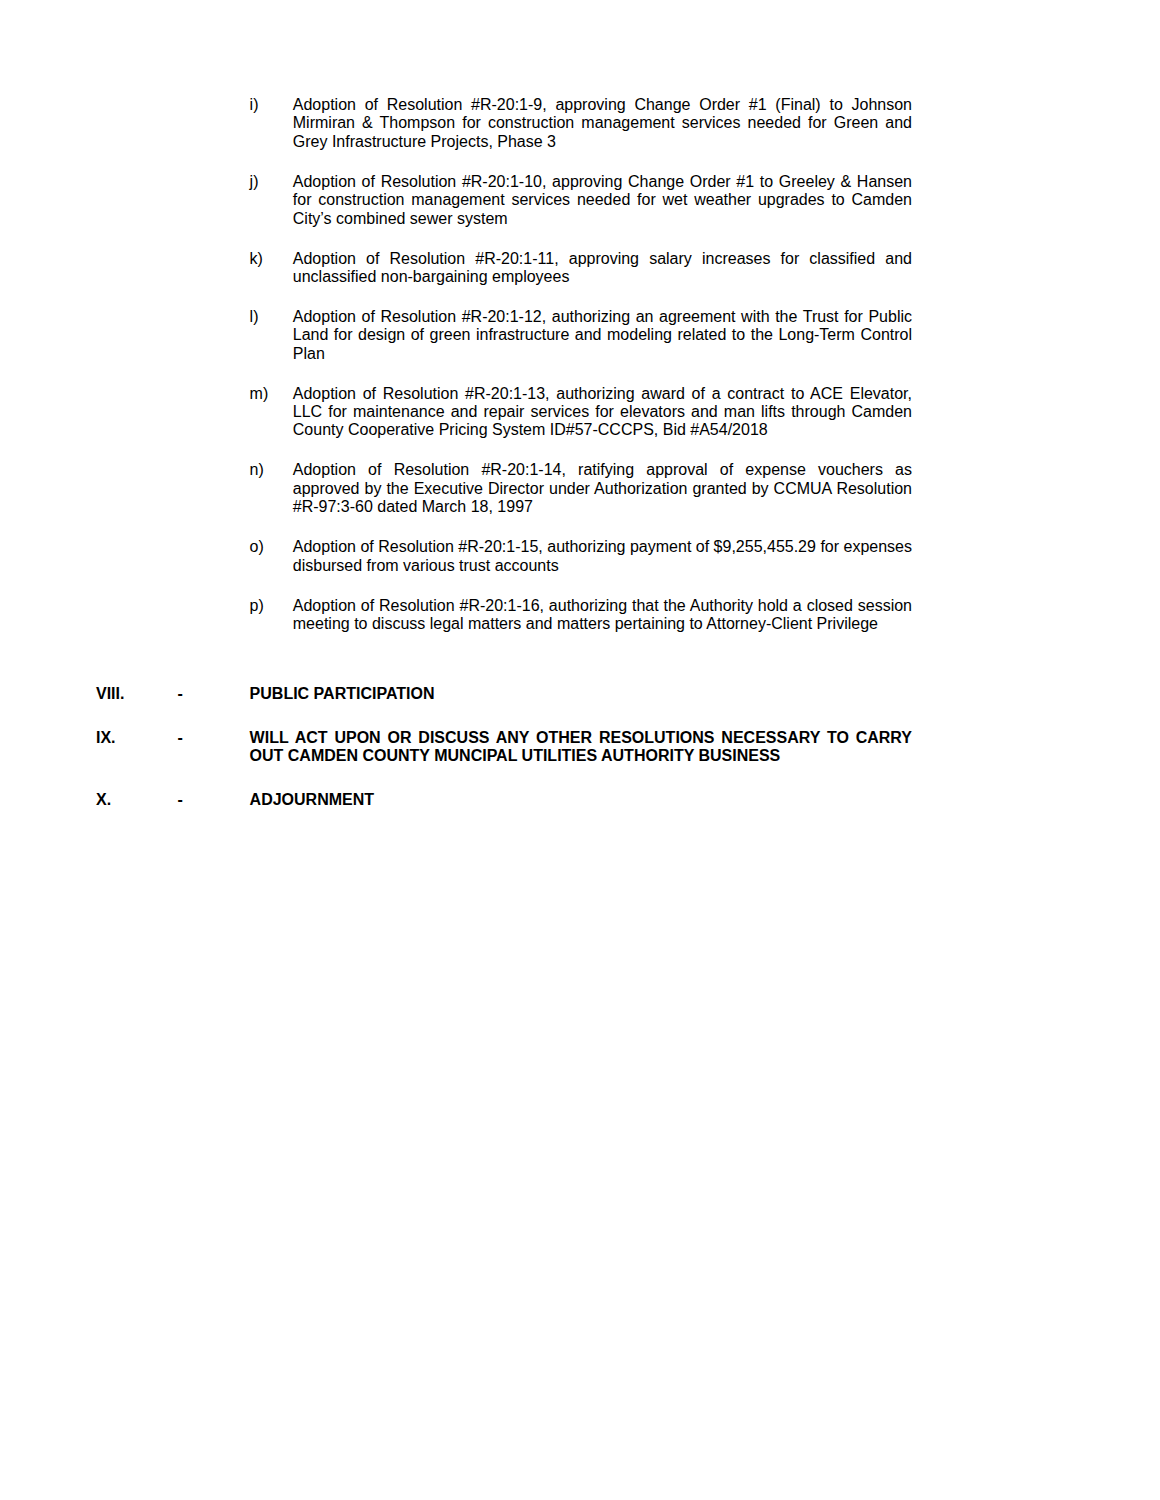i) Adoption of Resolution #R-20:1-9, approving Change Order #1 (Final) to Johnson Mirmiran & Thompson for construction management services needed for Green and Grey Infrastructure Projects, Phase 3
j) Adoption of Resolution #R-20:1-10, approving Change Order #1 to Greeley & Hansen for construction management services needed for wet weather upgrades to Camden City’s combined sewer system
k) Adoption of Resolution #R-20:1-11, approving salary increases for classified and unclassified non-bargaining employees
l) Adoption of Resolution #R-20:1-12, authorizing an agreement with the Trust for Public Land for design of green infrastructure and modeling related to the Long-Term Control Plan
m) Adoption of Resolution #R-20:1-13, authorizing award of a contract to ACE Elevator, LLC for maintenance and repair services for elevators and man lifts through Camden County Cooperative Pricing System ID#57-CCCPS, Bid #A54/2018
n) Adoption of Resolution #R-20:1-14, ratifying approval of expense vouchers as approved by the Executive Director under Authorization granted by CCMUA Resolution #R-97:3-60 dated March 18, 1997
o) Adoption of Resolution #R-20:1-15, authorizing payment of $9,255,455.29 for expenses disbursed from various trust accounts
p) Adoption of Resolution #R-20:1-16, authorizing that the Authority hold a closed session meeting to discuss legal matters and matters pertaining to Attorney-Client Privilege
VIII.
-
PUBLIC PARTICIPATION
IX.
-
WILL ACT UPON OR DISCUSS ANY OTHER RESOLUTIONS NECESSARY TO CARRY OUT CAMDEN COUNTY MUNCIPAL UTILITIES AUTHORITY BUSINESS
X.
-
ADJOURNMENT